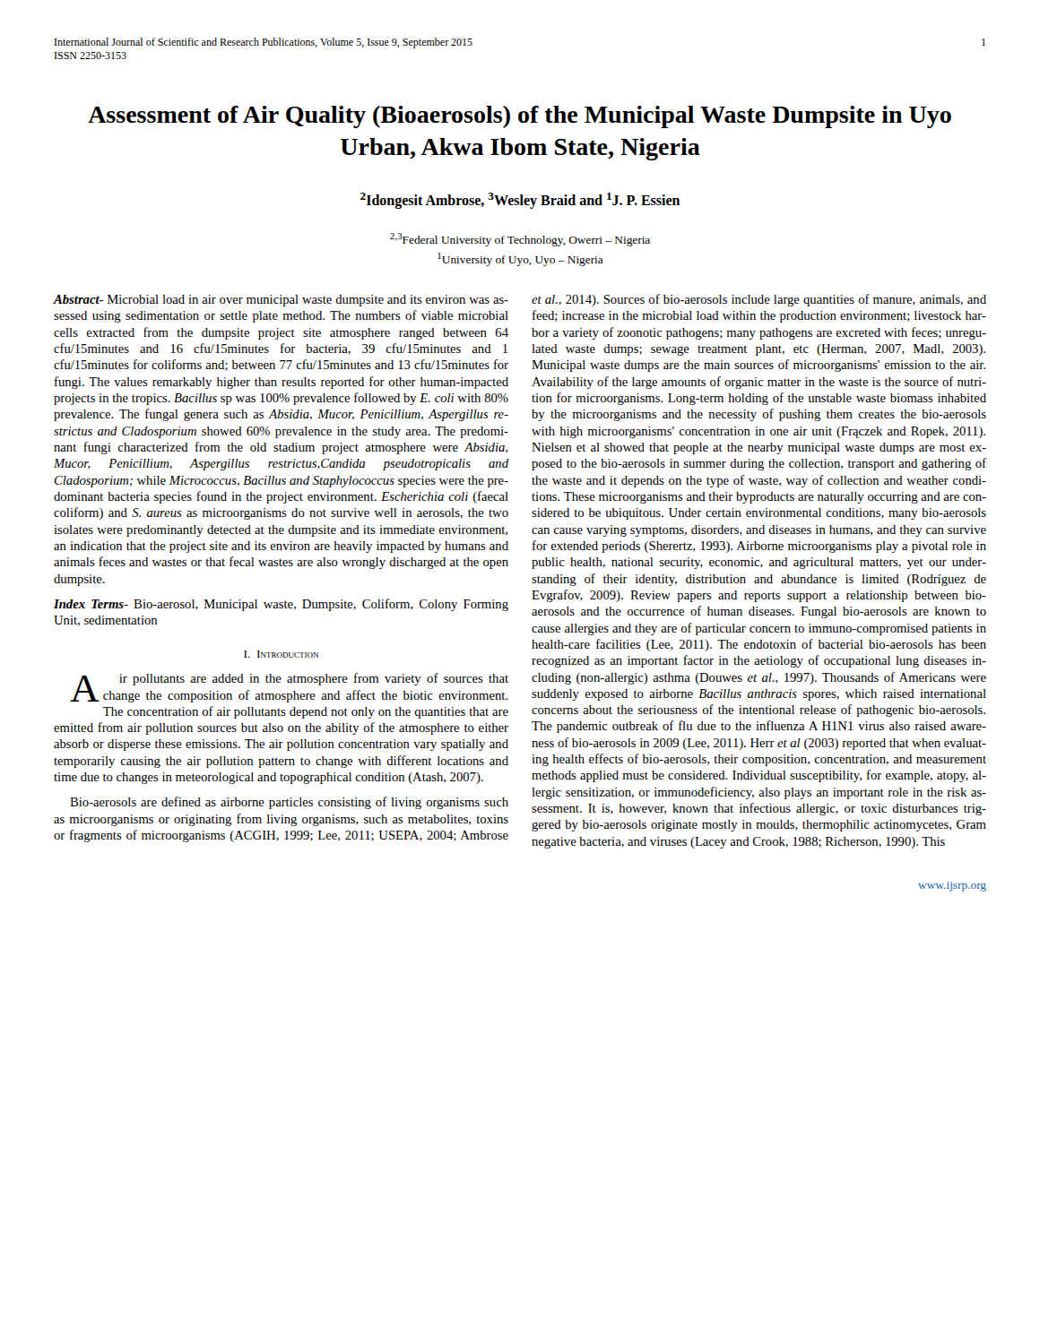International Journal of Scientific and Research Publications, Volume 5, Issue 9, September 2015 1 ISSN 2250-3153
Assessment of Air Quality (Bioaerosols) of the Municipal Waste Dumpsite in Uyo Urban, Akwa Ibom State, Nigeria
2Idongesit Ambrose, 3Wesley Braid and 1J. P. Essien
2,3Federal University of Technology, Owerri – Nigeria
1University of Uyo, Uyo – Nigeria
Abstract- Microbial load in air over municipal waste dumpsite and its environ was assessed using sedimentation or settle plate method. The numbers of viable microbial cells extracted from the dumpsite project site atmosphere ranged between 64 cfu/15minutes and 16 cfu/15minutes for bacteria, 39 cfu/15minutes and 1 cfu/15minutes for coliforms and; between 77 cfu/15minutes and 13 cfu/15minutes for fungi. The values remarkably higher than results reported for other human-impacted projects in the tropics. Bacillus sp was 100% prevalence followed by E. coli with 80% prevalence. The fungal genera such as Absidia, Mucor, Penicillium, Aspergillus restrictus and Cladosporium showed 60% prevalence in the study area. The predominant fungi characterized from the old stadium project atmosphere were Absidia, Mucor, Penicillium, Aspergillus restrictus,Candida pseudotropicalis and Cladosporium; while Micrococcus, Bacillus and Staphylococcus species were the predominant bacteria species found in the project environment. Escherichia coli (faecal coliform) and S. aureus as microorganisms do not survive well in aerosols, the two isolates were predominantly detected at the dumpsite and its immediate environment, an indication that the project site and its environ are heavily impacted by humans and animals feces and wastes or that fecal wastes are also wrongly discharged at the open dumpsite.
Index Terms- Bio-aerosol, Municipal waste, Dumpsite, Coliform, Colony Forming Unit, sedimentation
I. Introduction
Air pollutants are added in the atmosphere from variety of sources that change the composition of atmosphere and affect the biotic environment. The concentration of air pollutants depend not only on the quantities that are emitted from air pollution sources but also on the ability of the atmosphere to either absorb or disperse these emissions. The air pollution concentration vary spatially and temporarily causing the air pollution pattern to change with different locations and time due to changes in meteorological and topographical condition (Atash, 2007).
Bio-aerosols are defined as airborne particles consisting of living organisms such as microorganisms or originating from living organisms, such as metabolites, toxins or fragments of microorganisms (ACGIH, 1999; Lee, 2011; USEPA, 2004; Ambrose et al., 2014). Sources of bio-aerosols include large quantities of manure, animals, and feed; increase in the microbial load within the production environment; livestock harbor a variety of zoonotic pathogens; many pathogens are excreted with feces; unregulated waste dumps; sewage treatment plant, etc (Herman, 2007, Madl, 2003). Municipal waste dumps are the main sources of microorganisms' emission to the air. Availability of the large amounts of organic matter in the waste is the source of nutrition for microorganisms. Long-term holding of the unstable waste biomass inhabited by the microorganisms and the necessity of pushing them creates the bio-aerosols with high microorganisms' concentration in one air unit (Frączek and Ropek, 2011). Nielsen et al showed that people at the nearby municipal waste dumps are most exposed to the bio-aerosols in summer during the collection, transport and gathering of the waste and it depends on the type of waste, way of collection and weather conditions. These microorganisms and their byproducts are naturally occurring and are considered to be ubiquitous. Under certain environmental conditions, many bio-aerosols can cause varying symptoms, disorders, and diseases in humans, and they can survive for extended periods (Sherertz, 1993). Airborne microorganisms play a pivotal role in public health, national security, economic, and agricultural matters, yet our understanding of their identity, distribution and abundance is limited (Rodríguez de Evgrafov, 2009). Review papers and reports support a relationship between bio-aerosols and the occurrence of human diseases. Fungal bio-aerosols are known to cause allergies and they are of particular concern to immuno-compromised patients in health-care facilities (Lee, 2011). The endotoxin of bacterial bio-aerosols has been recognized as an important factor in the aetiology of occupational lung diseases including (non-allergic) asthma (Douwes et al., 1997). Thousands of Americans were suddenly exposed to airborne Bacillus anthracis spores, which raised international concerns about the seriousness of the intentional release of pathogenic bio-aerosols. The pandemic outbreak of flu due to the influenza A H1N1 virus also raised awareness of bio-aerosols in 2009 (Lee, 2011). Herr et al (2003) reported that when evaluating health effects of bio-aerosols, their composition, concentration, and measurement methods applied must be considered. Individual susceptibility, for example, atopy, allergic sensitization, or immunodeficiency, also plays an important role in the risk assessment. It is, however, known that infectious allergic, or toxic disturbances triggered by bio-aerosols originate mostly in moulds, thermophilic actinomycetes, Gram negative bacteria, and viruses (Lacey and Crook, 1988; Richerson, 1990). This
www.ijsrp.org